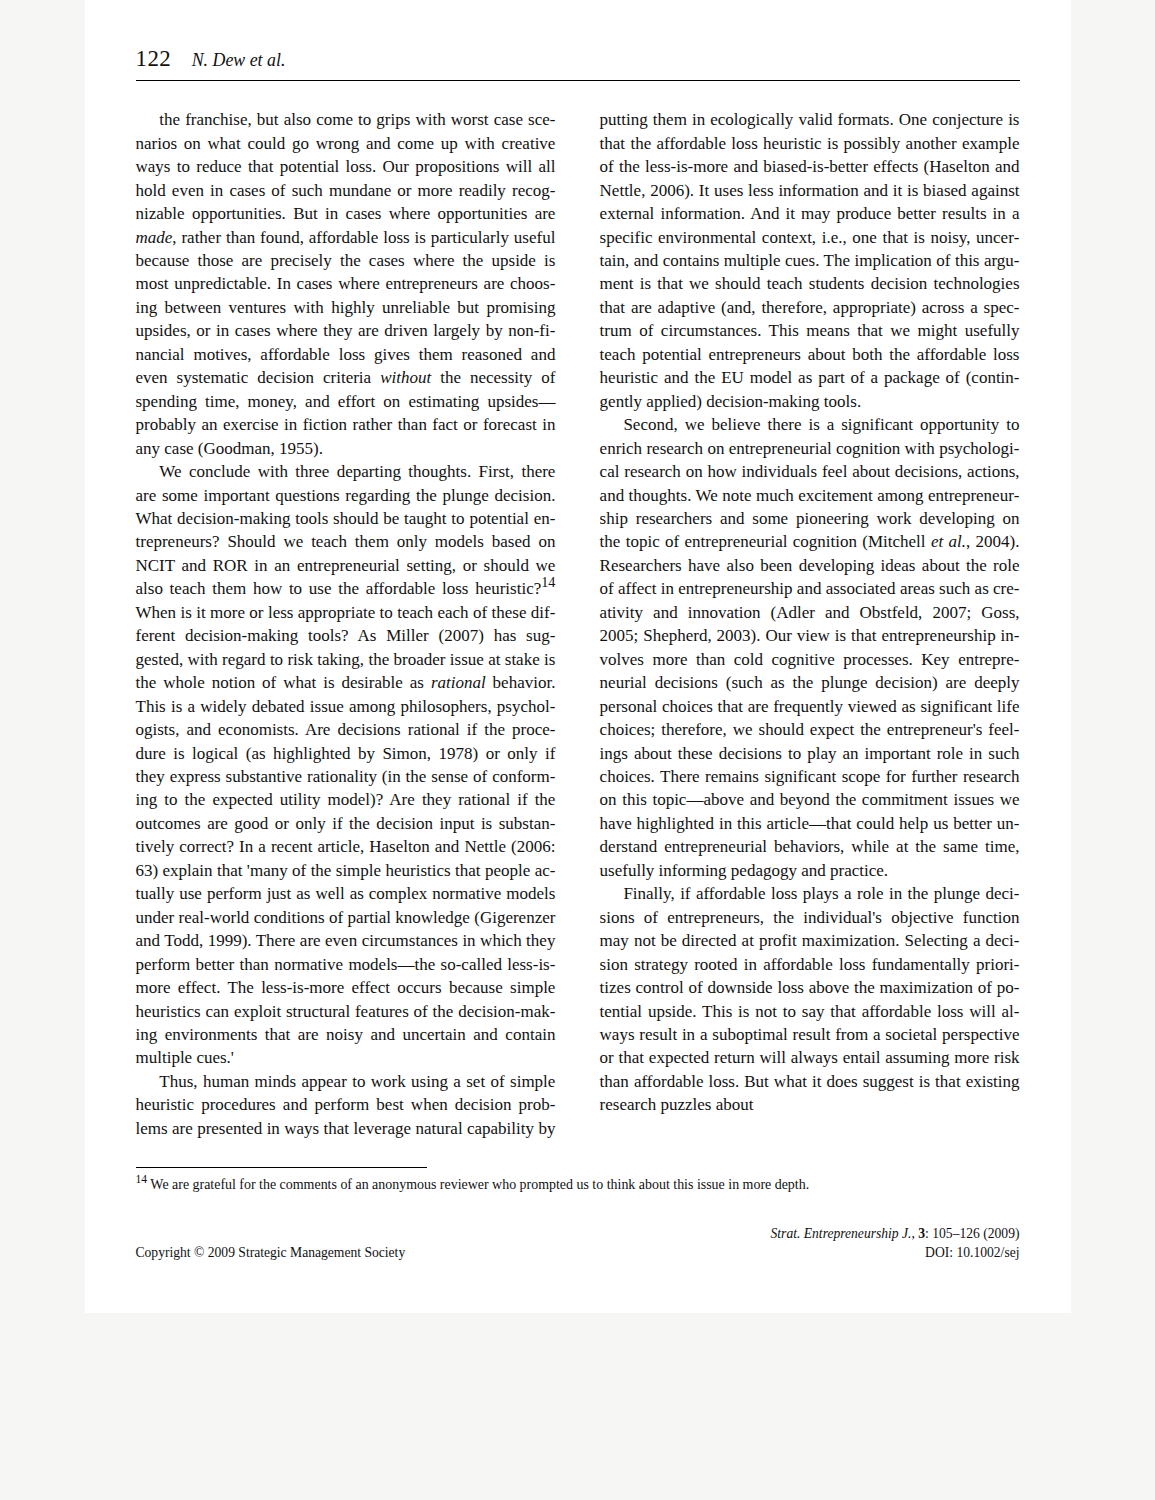122 N. Dew et al.
the franchise, but also come to grips with worst case scenarios on what could go wrong and come up with creative ways to reduce that potential loss. Our propositions will all hold even in cases of such mundane or more readily recognizable opportunities. But in cases where opportunities are made, rather than found, affordable loss is particularly useful because those are precisely the cases where the upside is most unpredictable. In cases where entrepreneurs are choosing between ventures with highly unreliable but promising upsides, or in cases where they are driven largely by non-financial motives, affordable loss gives them reasoned and even systematic decision criteria without the necessity of spending time, money, and effort on estimating upsides—probably an exercise in fiction rather than fact or forecast in any case (Goodman, 1955).
We conclude with three departing thoughts. First, there are some important questions regarding the plunge decision. What decision-making tools should be taught to potential entrepreneurs? Should we teach them only models based on NCIT and ROR in an entrepreneurial setting, or should we also teach them how to use the affordable loss heuristic?14 When is it more or less appropriate to teach each of these different decision-making tools? As Miller (2007) has suggested, with regard to risk taking, the broader issue at stake is the whole notion of what is desirable as rational behavior. This is a widely debated issue among philosophers, psychologists, and economists. Are decisions rational if the procedure is logical (as highlighted by Simon, 1978) or only if they express substantive rationality (in the sense of conforming to the expected utility model)? Are they rational if the outcomes are good or only if the decision input is substantively correct? In a recent article, Haselton and Nettle (2006: 63) explain that 'many of the simple heuristics that people actually use perform just as well as complex normative models under real-world conditions of partial knowledge (Gigerenzer and Todd, 1999). There are even circumstances in which they perform better than normative models—the so-called less-is-more effect. The less-is-more effect occurs because simple heuristics can exploit structural features of the decision-making environments that are noisy and uncertain and contain multiple cues.'
Thus, human minds appear to work using a set of simple heuristic procedures and perform best when decision problems are presented in ways that leverage natural capability by putting them in ecologically valid formats. One conjecture is that the affordable loss heuristic is possibly another example of the less-is-more and biased-is-better effects (Haselton and Nettle, 2006). It uses less information and it is biased against external information. And it may produce better results in a specific environmental context, i.e., one that is noisy, uncertain, and contains multiple cues. The implication of this argument is that we should teach students decision technologies that are adaptive (and, therefore, appropriate) across a spectrum of circumstances. This means that we might usefully teach potential entrepreneurs about both the affordable loss heuristic and the EU model as part of a package of (contingently applied) decision-making tools.
Second, we believe there is a significant opportunity to enrich research on entrepreneurial cognition with psychological research on how individuals feel about decisions, actions, and thoughts. We note much excitement among entrepreneurship researchers and some pioneering work developing on the topic of entrepreneurial cognition (Mitchell et al., 2004). Researchers have also been developing ideas about the role of affect in entrepreneurship and associated areas such as creativity and innovation (Adler and Obstfeld, 2007; Goss, 2005; Shepherd, 2003). Our view is that entrepreneurship involves more than cold cognitive processes. Key entrepreneurial decisions (such as the plunge decision) are deeply personal choices that are frequently viewed as significant life choices; therefore, we should expect the entrepreneur's feelings about these decisions to play an important role in such choices. There remains significant scope for further research on this topic—above and beyond the commitment issues we have highlighted in this article—that could help us better understand entrepreneurial behaviors, while at the same time, usefully informing pedagogy and practice.
Finally, if affordable loss plays a role in the plunge decisions of entrepreneurs, the individual's objective function may not be directed at profit maximization. Selecting a decision strategy rooted in affordable loss fundamentally prioritizes control of downside loss above the maximization of potential upside. This is not to say that affordable loss will always result in a suboptimal result from a societal perspective or that expected return will always entail assuming more risk than affordable loss. But what it does suggest is that existing research puzzles about
14 We are grateful for the comments of an anonymous reviewer who prompted us to think about this issue in more depth.
Copyright © 2009 Strategic Management Society
Strat. Entrepreneurship J., 3: 105–126 (2009)
DOI: 10.1002/sej